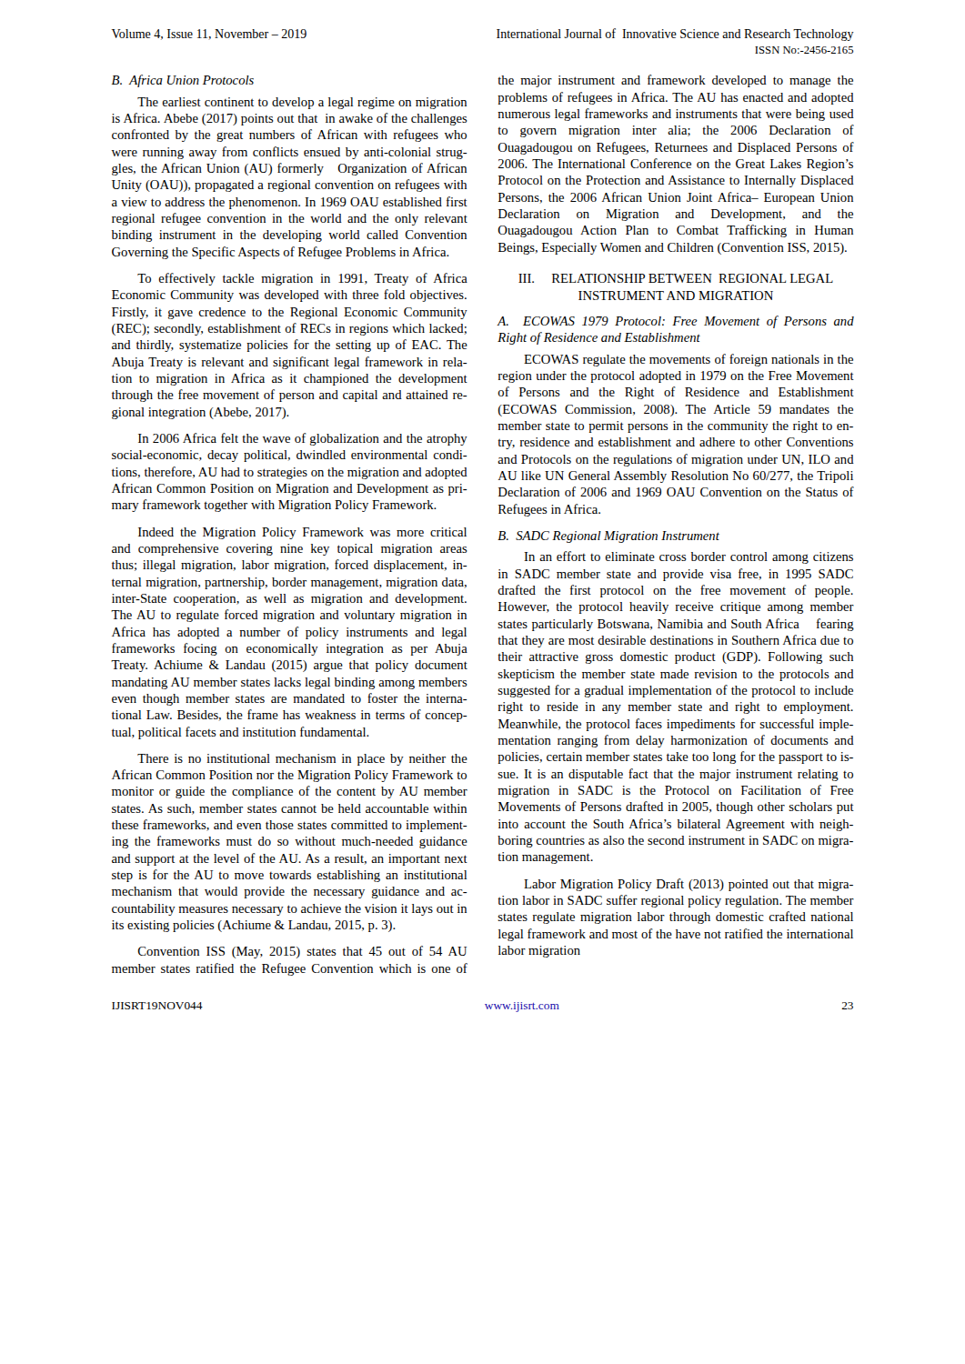Volume 4, Issue 11, November – 2019
International Journal of Innovative Science and Research Technology
ISSN No:-2456-2165
B. Africa Union Protocols
The earliest continent to develop a legal regime on migration is Africa. Abebe (2017) points out that in awake of the challenges confronted by the great numbers of African with refugees who were running away from conflicts ensued by anti-colonial struggles, the African Union (AU) formerly Organization of African Unity (OAU)), propagated a regional convention on refugees with a view to address the phenomenon. In 1969 OAU established first regional refugee convention in the world and the only relevant binding instrument in the developing world called Convention Governing the Specific Aspects of Refugee Problems in Africa.
To effectively tackle migration in 1991, Treaty of Africa Economic Community was developed with three fold objectives. Firstly, it gave credence to the Regional Economic Community (REC); secondly, establishment of RECs in regions which lacked; and thirdly, systematize policies for the setting up of EAC. The Abuja Treaty is relevant and significant legal framework in relation to migration in Africa as it championed the development through the free movement of person and capital and attained regional integration (Abebe, 2017).
In 2006 Africa felt the wave of globalization and the atrophy social-economic, decay political, dwindled environmental conditions, therefore, AU had to strategies on the migration and adopted African Common Position on Migration and Development as primary framework together with Migration Policy Framework.
Indeed the Migration Policy Framework was more critical and comprehensive covering nine key topical migration areas thus; illegal migration, labor migration, forced displacement, internal migration, partnership, border management, migration data, inter-State cooperation, as well as migration and development. The AU to regulate forced migration and voluntary migration in Africa has adopted a number of policy instruments and legal frameworks focing on economically integration as per Abuja Treaty. Achiume & Landau (2015) argue that policy document mandating AU member states lacks legal binding among members even though member states are mandated to foster the international Law. Besides, the frame has weakness in terms of conceptual, political facets and institution fundamental.
There is no institutional mechanism in place by neither the African Common Position nor the Migration Policy Framework to monitor or guide the compliance of the content by AU member states. As such, member states cannot be held accountable within these frameworks, and even those states committed to implementing the frameworks must do so without much-needed guidance and support at the level of the AU. As a result, an important next step is for the AU to move towards establishing an institutional mechanism that would provide the necessary guidance and accountability measures necessary to achieve the vision it lays out in its existing policies (Achiume & Landau, 2015, p. 3).
Convention ISS (May, 2015) states that 45 out of 54 AU member states ratified the Refugee Convention which is one of the major instrument and framework developed to manage the problems of refugees in Africa. The AU has enacted and adopted numerous legal frameworks and instruments that were being used to govern migration inter alia; the 2006 Declaration of Ouagadougou on Refugees, Returnees and Displaced Persons of 2006. The International Conference on the Great Lakes Region’s Protocol on the Protection and Assistance to Internally Displaced Persons, the 2006 African Union Joint Africa– European Union Declaration on Migration and Development, and the Ouagadougou Action Plan to Combat Trafficking in Human Beings, Especially Women and Children (Convention ISS, 2015).
III. RELATIONSHIP BETWEEN REGIONAL LEGAL INSTRUMENT AND MIGRATION
A. ECOWAS 1979 Protocol: Free Movement of Persons and Right of Residence and Establishment
ECOWAS regulate the movements of foreign nationals in the region under the protocol adopted in 1979 on the Free Movement of Persons and the Right of Residence and Establishment (ECOWAS Commission, 2008). The Article 59 mandates the member state to permit persons in the community the right to entry, residence and establishment and adhere to other Conventions and Protocols on the regulations of migration under UN, ILO and AU like UN General Assembly Resolution No 60/277, the Tripoli Declaration of 2006 and 1969 OAU Convention on the Status of Refugees in Africa.
B. SADC Regional Migration Instrument
In an effort to eliminate cross border control among citizens in SADC member state and provide visa free, in 1995 SADC drafted the first protocol on the free movement of people. However, the protocol heavily receive critique among member states particularly Botswana, Namibia and South Africa fearing that they are most desirable destinations in Southern Africa due to their attractive gross domestic product (GDP). Following such skepticism the member state made revision to the protocols and suggested for a gradual implementation of the protocol to include right to reside in any member state and right to employment. Meanwhile, the protocol faces impediments for successful implementation ranging from delay harmonization of documents and policies, certain member states take too long for the passport to issue. It is an disputable fact that the major instrument relating to migration in SADC is the Protocol on Facilitation of Free Movements of Persons drafted in 2005, though other scholars put into account the South Africa’s bilateral Agreement with neighboring countries as also the second instrument in SADC on migration management.
Labor Migration Policy Draft (2013) pointed out that migration labor in SADC suffer regional policy regulation. The member states regulate migration labor through domestic crafted national legal framework and most of the have not ratified the international labor migration
IJISRT19NOV044
www.ijisrt.com
23